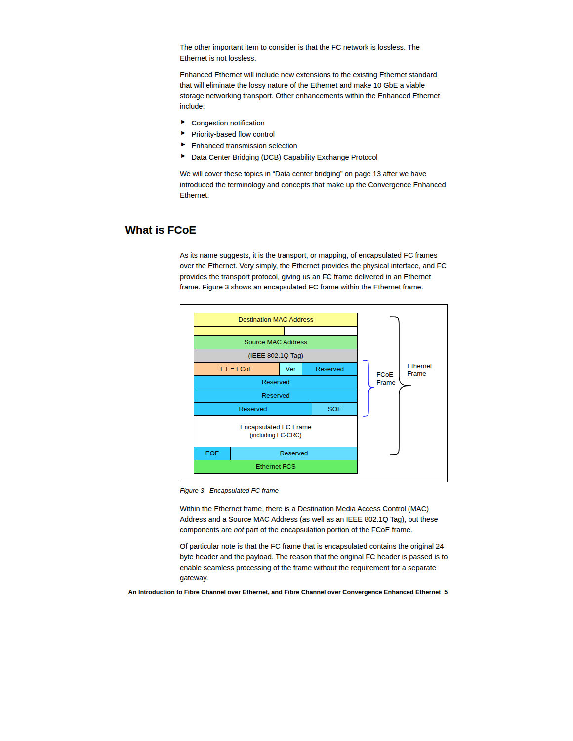Archived Archived
The other important item to consider is that the FC network is lossless. The Ethernet is not lossless.
Enhanced Ethernet will include new extensions to the existing Ethernet standard that will eliminate the lossy nature of the Ethernet and make 10 GbE a viable storage networking transport. Other enhancements within the Enhanced Ethernet include:
Congestion notification
Priority-based flow control
Enhanced transmission selection
Data Center Bridging (DCB) Capability Exchange Protocol
We will cover these topics in “Data center bridging” on page 13 after we have introduced the terminology and concepts that make up the Convergence Enhanced Ethernet.
What is FCoE
As its name suggests, it is the transport, or mapping, of encapsulated FC frames over the Ethernet. Very simply, the Ethernet provides the physical interface, and FC provides the transport protocol, giving us an FC frame delivered in an Ethernet frame. Figure 3 shows an encapsulated FC frame within the Ethernet frame.
Destination MAC Address
Source MAC Address
(IEEE 802.1Q Tag)
ET = FCoE
Ver
Reserved
Reserved
Reserved
Reserved
SOF
Encapsulated FC Frame
(including FC-CRC)
EOF
Reserved
Ethernet FCS
FCoE
Frame
Ethernet
Frame
Figure 3 Encapsulated FC frame
Within the Ethernet frame, there is a Destination Media Access Control (MAC) Address and a Source MAC Address (as well as an IEEE 802.1Q Tag), but these components are not part of the encapsulation portion of the FCoE frame.
Of particular note is that the FC frame that is encapsulated contains the original 24 byte header and the payload. The reason that the original FC header is passed is to enable seamless processing of the frame without the requirement for a separate gateway.
An Introduction to Fibre Channel over Ethernet, and Fibre Channel over Convergence Enhanced Ethernet 5